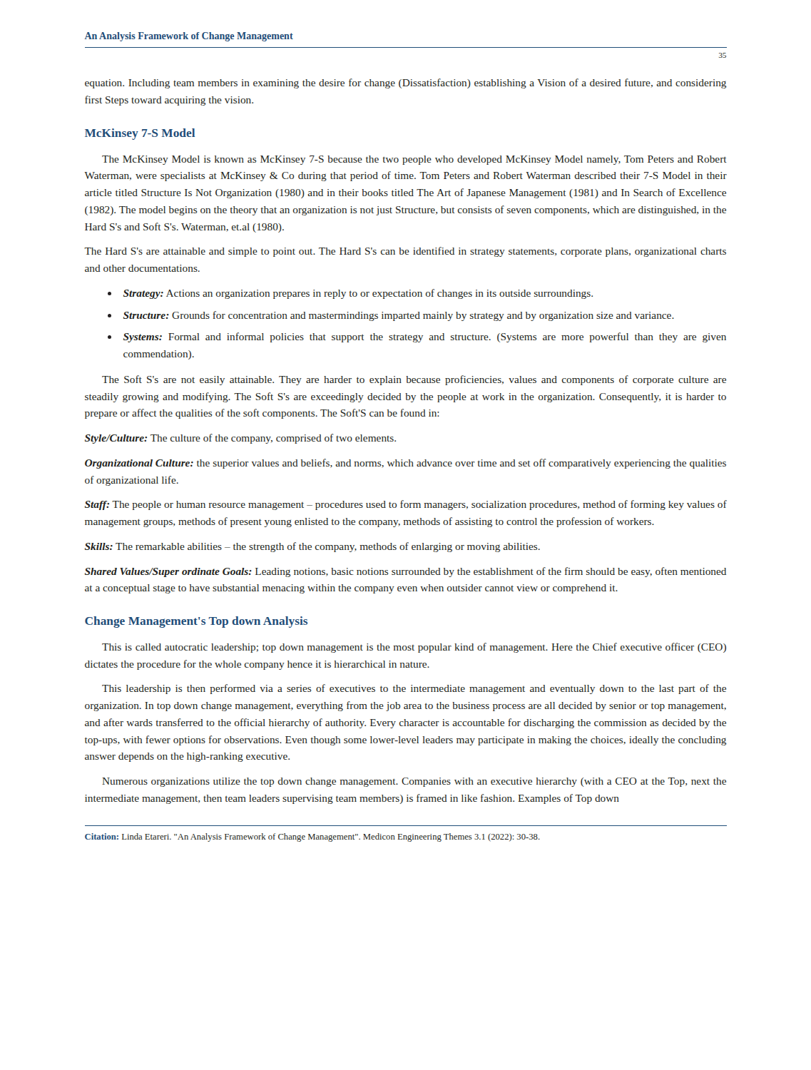An Analysis Framework of Change Management
35
equation. Including team members in examining the desire for change (Dissatisfaction) establishing a Vision of a desired future, and considering first Steps toward acquiring the vision.
McKinsey 7-S Model
The McKinsey Model is known as McKinsey 7-S because the two people who developed McKinsey Model namely, Tom Peters and Robert Waterman, were specialists at McKinsey & Co during that period of time. Tom Peters and Robert Waterman described their 7-S Model in their article titled Structure Is Not Organization (1980) and in their books titled The Art of Japanese Management (1981) and In Search of Excellence (1982). The model begins on the theory that an organization is not just Structure, but consists of seven components, which are distinguished, in the Hard S's and Soft S's. Waterman, et.al (1980).
The Hard S's are attainable and simple to point out. The Hard S's can be identified in strategy statements, corporate plans, organizational charts and other documentations.
Strategy: Actions an organization prepares in reply to or expectation of changes in its outside surroundings.
Structure: Grounds for concentration and mastermindings imparted mainly by strategy and by organization size and variance.
Systems: Formal and informal policies that support the strategy and structure. (Systems are more powerful than they are given commendation).
The Soft S's are not easily attainable. They are harder to explain because proficiencies, values and components of corporate culture are steadily growing and modifying. The Soft S's are exceedingly decided by the people at work in the organization. Consequently, it is harder to prepare or affect the qualities of the soft components. The Soft'S can be found in:
Style/Culture: The culture of the company, comprised of two elements.
Organizational Culture: the superior values and beliefs, and norms, which advance over time and set off comparatively experiencing the qualities of organizational life.
Staff: The people or human resource management – procedures used to form managers, socialization procedures, method of forming key values of management groups, methods of present young enlisted to the company, methods of assisting to control the profession of workers.
Skills: The remarkable abilities – the strength of the company, methods of enlarging or moving abilities.
Shared Values/Super ordinate Goals: Leading notions, basic notions surrounded by the establishment of the firm should be easy, often mentioned at a conceptual stage to have substantial menacing within the company even when outsider cannot view or comprehend it.
Change Management's Top down Analysis
This is called autocratic leadership; top down management is the most popular kind of management. Here the Chief executive officer (CEO) dictates the procedure for the whole company hence it is hierarchical in nature.
This leadership is then performed via a series of executives to the intermediate management and eventually down to the last part of the organization. In top down change management, everything from the job area to the business process are all decided by senior or top management, and after wards transferred to the official hierarchy of authority. Every character is accountable for discharging the commission as decided by the top-ups, with fewer options for observations. Even though some lower-level leaders may participate in making the choices, ideally the concluding answer depends on the high-ranking executive.
Numerous organizations utilize the top down change management. Companies with an executive hierarchy (with a CEO at the Top, next the intermediate management, then team leaders supervising team members) is framed in like fashion. Examples of Top down
Citation: Linda Etareri. "An Analysis Framework of Change Management". Medicon Engineering Themes 3.1 (2022): 30-38.